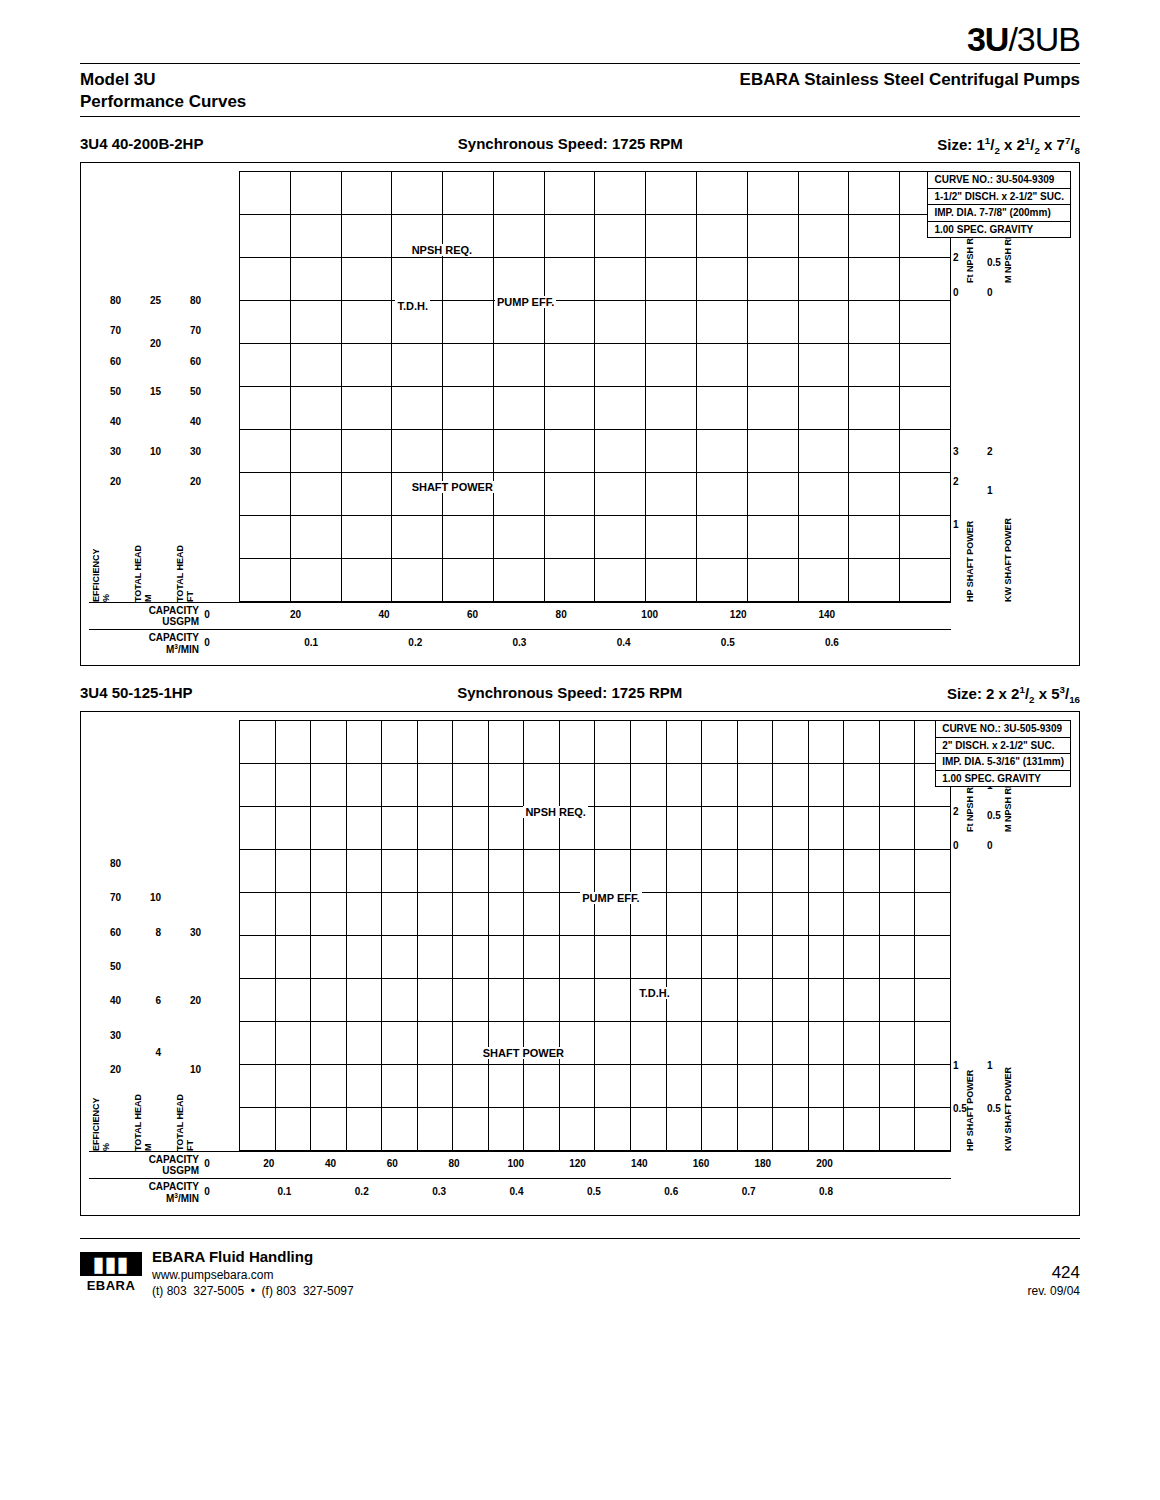3U/3UB
Model 3U
EBARA Stainless Steel Centrifugal Pumps
Performance Curves
3U4 40-200B-2HP Synchronous Speed: 1725 RPM Size: 11/2 x 21/2 x 77/8
CURVE NO.: 3U-504-9309
1-1/2" DISCH. x 2-1/2" SUC.
IMP. DIA. 7-7/8" (200mm)
1.00 SPEC. GRAVITY
NPSH REQ. T.D.H. PUMP EFF. SHAFT POWER
80 70 60 50 40 30 20
25 20 15 10
80 70 60 50 40 30 20
EFFICIENCY
%
TOTAL HEAD
M
TOTAL HEAD
FT
6 4 2 0 3 2 1
1.5 1 0.5 0 2 1
Ft NPSH REQ.
M NPSH REQ.
HP SHAFT POWER
KW SHAFT POWER
CAPACITY
USGPM
0 20 40 60 80 100 120 140
CAPACITY
M3/MIN
0 0.1 0.2 0.3 0.4 0.5 0.6
3U4 50-125-1HP Synchronous Speed: 1725 RPM Size: 2 x 21/2 x 53/16
CURVE NO.: 3U-505-9309
2" DISCH. x 2-1/2" SUC.
IMP. DIA. 5-3/16" (131mm)
1.00 SPEC. GRAVITY
NPSH REQ. PUMP EFF. T.D.H. SHAFT POWER
80 70 60 50 40 30 20
10 8 6 4
30 20 10
EFFICIENCY
%
TOTAL HEAD
M
TOTAL HEAD
FT
6 4 2 0 1 0.5
1.5 1 0.5 0 1 0.5
Ft NPSH REQ.
M NPSH REQ.
HP SHAFT POWER
KW SHAFT POWER
CAPACITY
USGPM
0 20 40 60 80 100 120 140 160 180 200
CAPACITY
M3/MIN
0 0.1 0.2 0.3 0.4 0.5 0.6 0.7 0.8
▮▮▮
EBARA
EBARA Fluid Handling
www.pumpsebara.com
(t) 803 327-5005 • (f) 803 327-5097
424
rev. 09/04